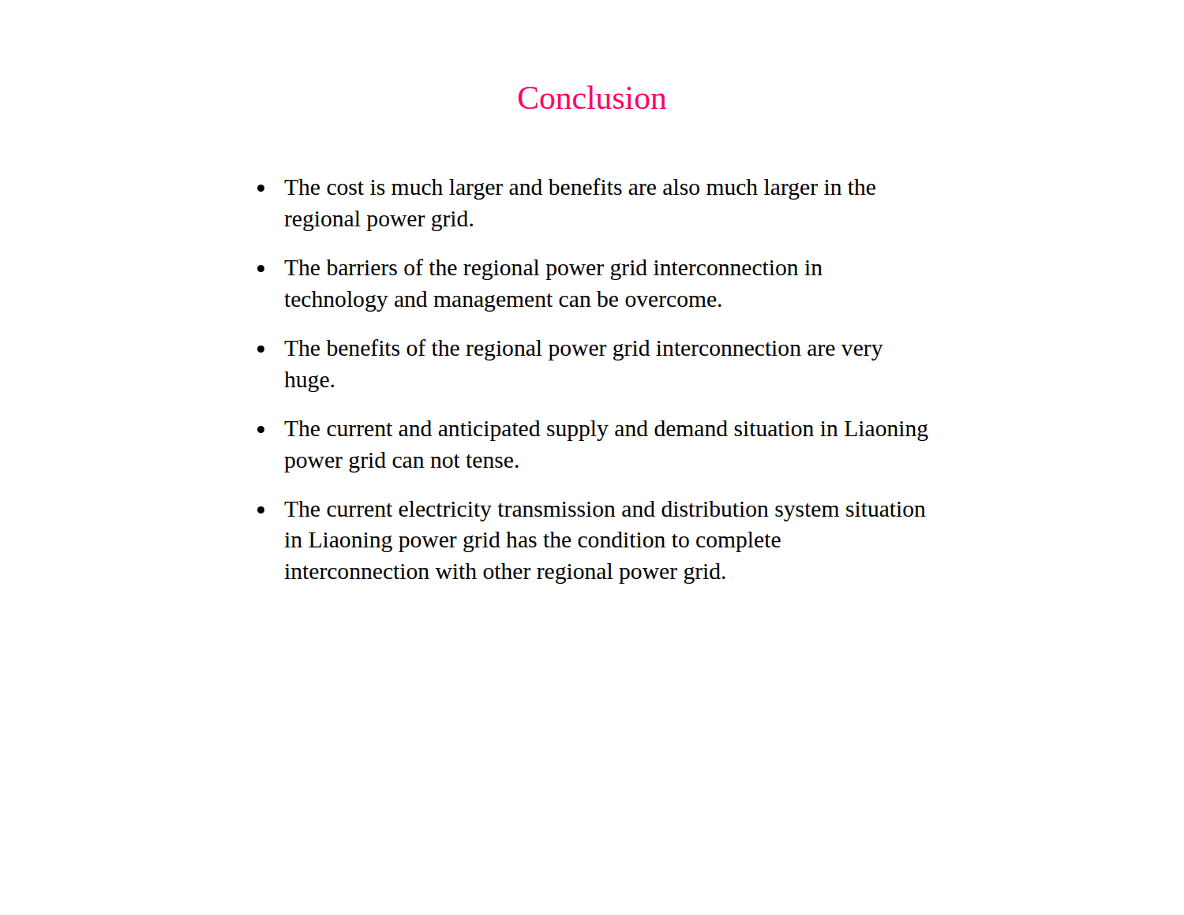Conclusion
The cost is much larger and benefits are also much larger in the regional power grid.
The barriers of the regional power grid interconnection in technology and management can be overcome.
The benefits of the regional power grid interconnection are very huge.
The current and anticipated supply and demand situation in Liaoning power grid can not tense.
The current electricity transmission and distribution system situation in Liaoning power grid has the condition to complete interconnection with other regional power grid.